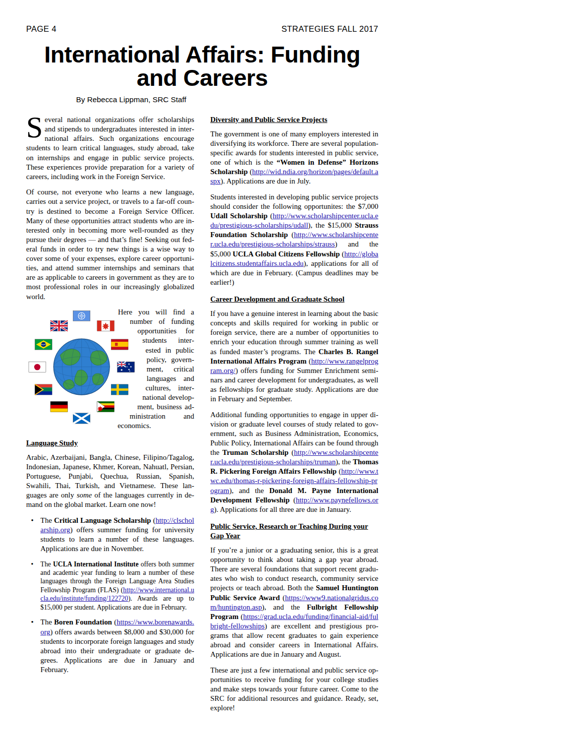PAGE 4
STRATEGIES FALL 2017
International Affairs: Funding and Careers
By Rebecca Lippman, SRC Staff
Several national organizations offer scholarships and stipends to undergraduates interested in international affairs. Such organizations encourage students to learn critical languages, study abroad, take on internships and engage in public service projects. These experiences provide preparation for a variety of careers, including work in the Foreign Service.
Of course, not everyone who learns a new language, carries out a service project, or travels to a far-off country is destined to become a Foreign Service Officer. Many of these opportunities attract students who are interested only in becoming more well-rounded as they pursue their degrees — and that’s fine! Seeking out federal funds in order to try new things is a wise way to cover some of your expenses, explore career opportunities, and attend summer internships and seminars that are as applicable to careers in government as they are to most professional roles in our increasingly globalized world.
Here you will find a number of funding opportunities for students interested in public policy, government, critical languages and cultures, international development, business administration and economics.
Language Study
Arabic, Azerbaijani, Bangla, Chinese, Filipino/Tagalog, Indonesian, Japanese, Khmer, Korean, Nahuatl, Persian, Portuguese, Punjabi, Quechua, Russian, Spanish, Swahili, Thai, Turkish, and Vietnamese. These languages are only some of the languages currently in demand on the global market. Learn one now!
The Critical Language Scholarship (http://clscholarship.org) offers summer funding for university students to learn a number of these languages. Applications are due in November.
The UCLA International Institute offers both summer and academic year funding to learn a number of these languages through the Foreign Language Area Studies Fellowship Program (FLAS) (http://www.international.ucla.edu/institute/funding/122720). Awards are up to $15,000 per student. Applications are due in February.
The Boren Foundation (https://www.borenawards.org) offers awards between $8,000 and $30,000 for students to incorporate foreign languages and study abroad into their undergraduate or graduate degrees. Applications are due in January and February.
Diversity and Public Service Projects
The government is one of many employers interested in diversifying its workforce. There are several population-specific awards for students interested in public service, one of which is the “Women in Defense” Horizons Scholarship (http://wid.ndia.org/horizon/pages/default.aspx). Applications are due in July.
Students interested in developing public service projects should consider the following opportunites: the $7,000 Udall Scholarship (http://www.scholarshipcenter.ucla.edu/prestigious-scholarships/udall), the $15,000 Strauss Foundation Scholarship (http://www.scholarshipcenter.ucla.edu/prestigious-scholarships/strauss) and the $5,000 UCLA Global Citizens Fellowship (http://globalcitizens.studentaffairs.ucla.edu), applications for all of which are due in February. (Campus deadlines may be earlier!)
Career Development and Graduate School
If you have a genuine interest in learning about the basic concepts and skills required for working in public or foreign service, there are a number of opportunities to enrich your education through summer training as well as funded master’s programs. The Charles B. Rangel International Affairs Program (http://www.rangelprogram.org/) offers funding for Summer Enrichment seminars and career development for undergraduates, as well as fellowships for graduate study. Applications are due in February and September.
Additional funding opportunities to engage in upper division or graduate level courses of study related to government, such as Business Administration, Economics, Public Policy, International Affairs can be found through the Truman Scholarship (http://www.scholarshipcenter.ucla.edu/prestigious-scholarships/truman), the Thomas R. Pickering Foreign Affairs Fellowship (http://www.twc.edu/thomas-r-pickering-foreign-affairs-fellowship-program), and the Donald M. Payne International Development Fellowship (http://www.paynefellows.org). Applications for all three are due in January.
Public Service, Research or Teaching During your Gap Year
If you’re a junior or a graduating senior, this is a great opportunity to think about taking a gap year abroad. There are several foundations that support recent graduates who wish to conduct research, community service projects or teach abroad. Both the Samuel Huntington Public Service Award (https://www9.nationalgridus.com/huntington.asp), and the Fulbright Fellowship Program (https://grad.ucla.edu/funding/financial-aid/fulbright-fellowships) are excellent and prestigious programs that allow recent graduates to gain experience abroad and consider careers in International Affairs. Applications are due in January and August.
These are just a few international and public service opportunities to receive funding for your college studies and make steps towards your future career. Come to the SRC for additional resources and guidance. Ready, set, explore!